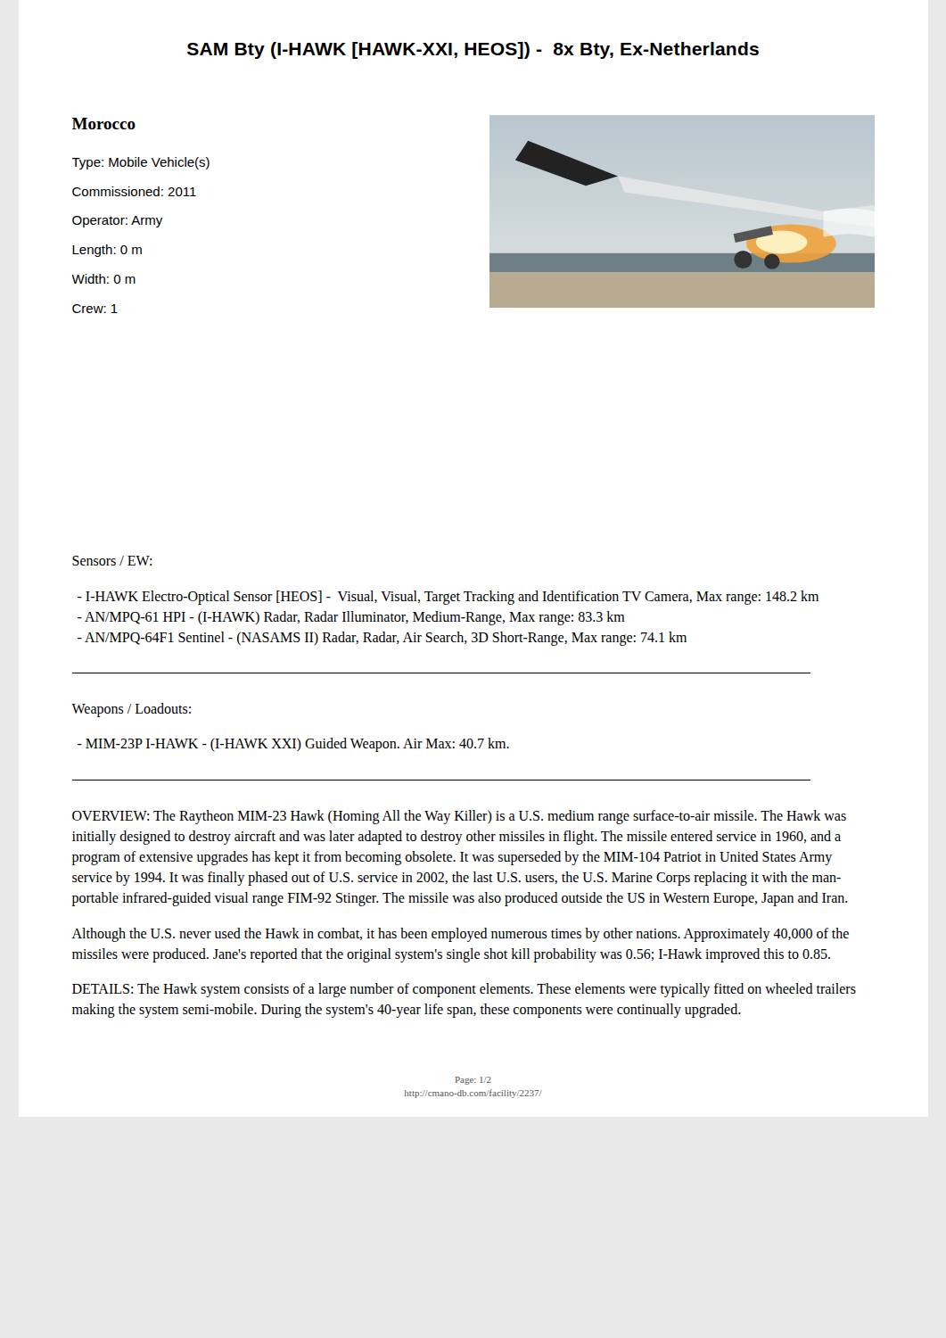SAM Bty (I-HAWK [HAWK-XXI, HEOS]) - 8x Bty, Ex-Netherlands
Morocco
Type: Mobile Vehicle(s)
Commissioned: 2011
Operator: Army
Length: 0 m
Width: 0 m
Crew: 1
Sensors / EW:
I-HAWK Electro-Optical Sensor [HEOS] - Visual, Visual, Target Tracking and Identification TV Camera, Max range: 148.2 km
AN/MPQ-61 HPI - (I-HAWK) Radar, Radar Illuminator, Medium-Range, Max range: 83.3 km
AN/MPQ-64F1 Sentinel - (NASAMS II) Radar, Radar, Air Search, 3D Short-Range, Max range: 74.1 km
Weapons / Loadouts:
MIM-23P I-HAWK - (I-HAWK XXI) Guided Weapon. Air Max: 40.7 km.
OVERVIEW: The Raytheon MIM-23 Hawk (Homing All the Way Killer) is a U.S. medium range surface-to-air missile. The Hawk was initially designed to destroy aircraft and was later adapted to destroy other missiles in flight. The missile entered service in 1960, and a program of extensive upgrades has kept it from becoming obsolete. It was superseded by the MIM-104 Patriot in United States Army service by 1994. It was finally phased out of U.S. service in 2002, the last U.S. users, the U.S. Marine Corps replacing it with the man-portable infrared-guided visual range FIM-92 Stinger. The missile was also produced outside the US in Western Europe, Japan and Iran.
Although the U.S. never used the Hawk in combat, it has been employed numerous times by other nations. Approximately 40,000 of the missiles were produced. Jane's reported that the original system's single shot kill probability was 0.56; I-Hawk improved this to 0.85.
DETAILS: The Hawk system consists of a large number of component elements. These elements were typically fitted on wheeled trailers making the system semi-mobile. During the system's 40-year life span, these components were continually upgraded.
Page: 1/2
http://cmano-db.com/facility/2237/